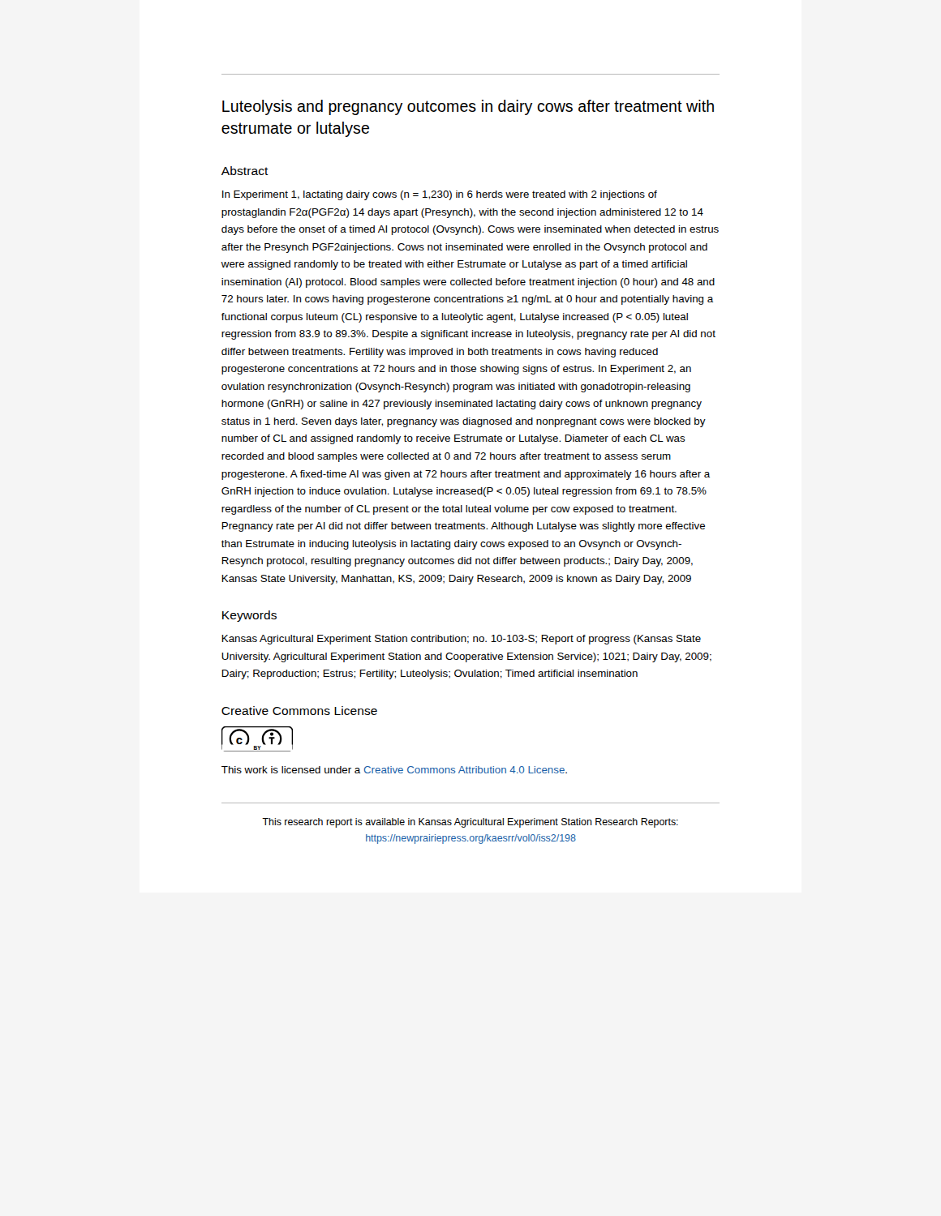Luteolysis and pregnancy outcomes in dairy cows after treatment with estrumate or lutalyse
Abstract
In Experiment 1, lactating dairy cows (n = 1,230) in 6 herds were treated with 2 injections of prostaglandin F2α(PGF2α) 14 days apart (Presynch), with the second injection administered 12 to 14 days before the onset of a timed AI protocol (Ovsynch). Cows were inseminated when detected in estrus after the Presynch PGF2αinjections. Cows not inseminated were enrolled in the Ovsynch protocol and were assigned randomly to be treated with either Estrumate or Lutalyse as part of a timed artificial insemination (AI) protocol. Blood samples were collected before treatment injection (0 hour) and 48 and 72 hours later. In cows having progesterone concentrations ≥1 ng/mL at 0 hour and potentially having a functional corpus luteum (CL) responsive to a luteolytic agent, Lutalyse increased (P < 0.05) luteal regression from 83.9 to 89.3%. Despite a significant increase in luteolysis, pregnancy rate per AI did not differ between treatments. Fertility was improved in both treatments in cows having reduced progesterone concentrations at 72 hours and in those showing signs of estrus. In Experiment 2, an ovulation resynchronization (Ovsynch-Resynch) program was initiated with gonadotropin-releasing hormone (GnRH) or saline in 427 previously inseminated lactating dairy cows of unknown pregnancy status in 1 herd. Seven days later, pregnancy was diagnosed and nonpregnant cows were blocked by number of CL and assigned randomly to receive Estrumate or Lutalyse. Diameter of each CL was recorded and blood samples were collected at 0 and 72 hours after treatment to assess serum progesterone. A fixed-time AI was given at 72 hours after treatment and approximately 16 hours after a GnRH injection to induce ovulation. Lutalyse increased(P < 0.05) luteal regression from 69.1 to 78.5% regardless of the number of CL present or the total luteal volume per cow exposed to treatment. Pregnancy rate per AI did not differ between treatments. Although Lutalyse was slightly more effective than Estrumate in inducing luteolysis in lactating dairy cows exposed to an Ovsynch or Ovsynch-Resynch protocol, resulting pregnancy outcomes did not differ between products.; Dairy Day, 2009, Kansas State University, Manhattan, KS, 2009; Dairy Research, 2009 is known as Dairy Day, 2009
Keywords
Kansas Agricultural Experiment Station contribution; no. 10-103-S; Report of progress (Kansas State University. Agricultural Experiment Station and Cooperative Extension Service); 1021; Dairy Day, 2009; Dairy; Reproduction; Estrus; Fertility; Luteolysis; Ovulation; Timed artificial insemination
Creative Commons License
c BY
This work is licensed under a Creative Commons Attribution 4.0 License.
This research report is available in Kansas Agricultural Experiment Station Research Reports:
https://newprairiepress.org/kaesrr/vol0/iss2/198